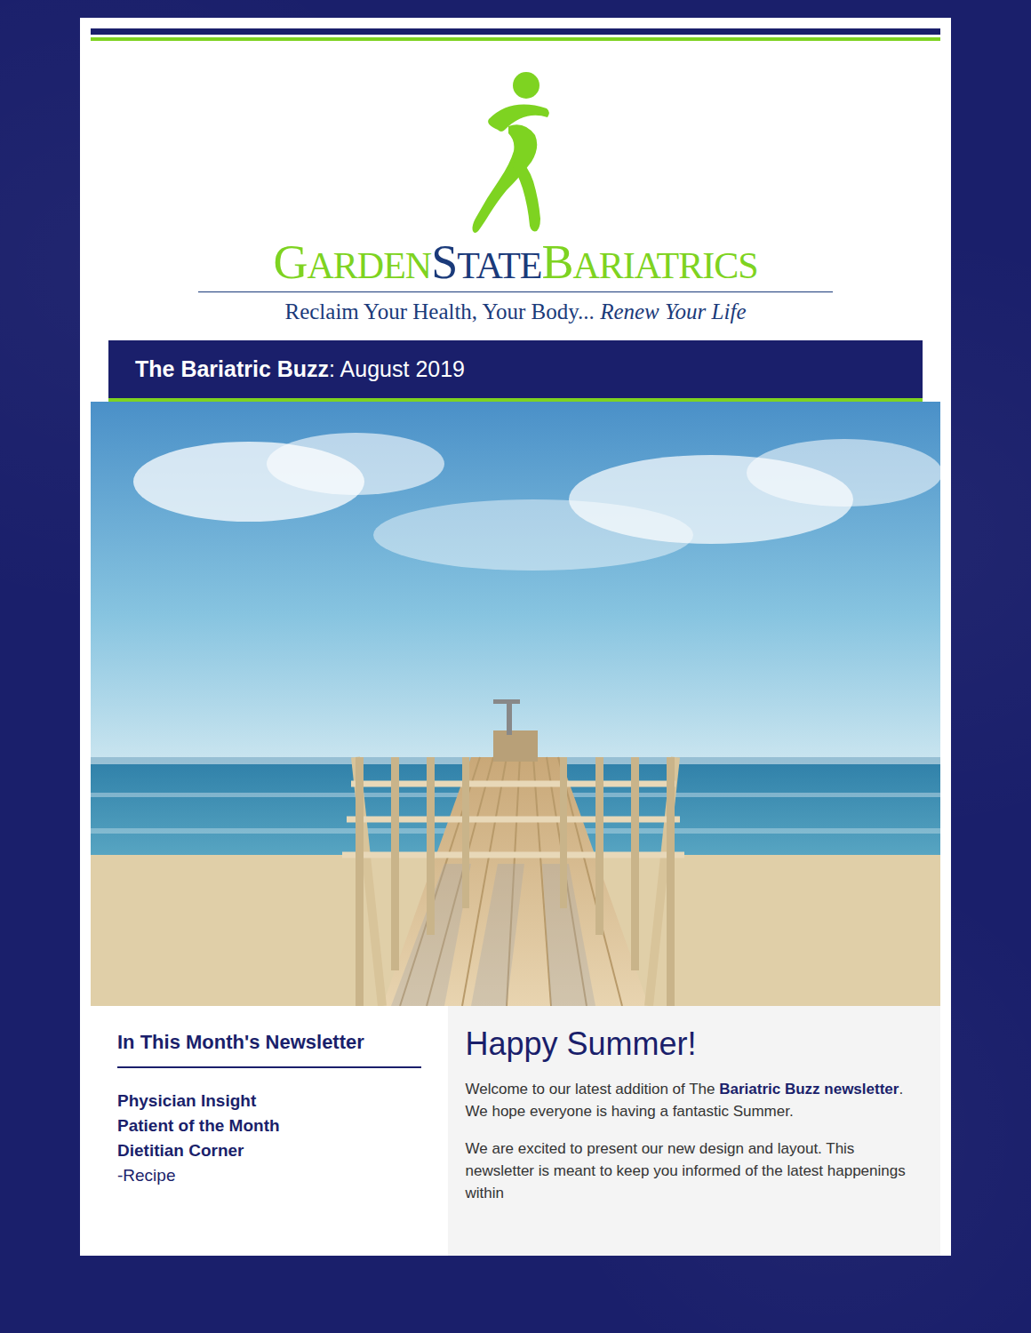GARDEN STATE BARIATRICS
Reclaim Your Health, Your Body... Renew Your Life
The Bariatric Buzz: August 2019
In This Month's Newsletter
Physician Insight
Patient of the Month
Dietitian Corner
-Recipe
Happy Summer!
Welcome to our latest addition of The Bariatric Buzz newsletter. We hope everyone is having a fantastic Summer.
We are excited to present our new design and layout. This newsletter is meant to keep you informed of the latest happenings within